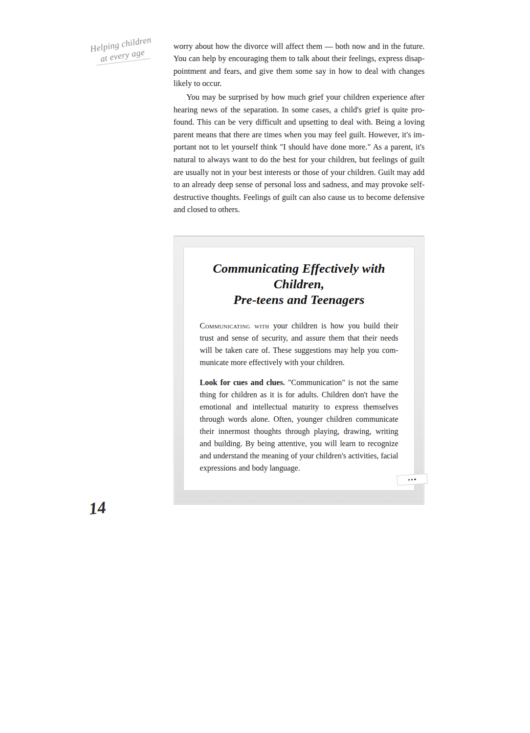Helping children
at every age
14
worry about how the divorce will affect them — both now and in the future. You can help by encouraging them to talk about their feelings, express disappointment and fears, and give them some say in how to deal with changes likely to occur.
You may be surprised by how much grief your children experience after hearing news of the separation. In some cases, a child's grief is quite profound. This can be very difficult and upsetting to deal with. Being a loving parent means that there are times when you may feel guilt. However, it's important not to let yourself think "I should have done more." As a parent, it's natural to always want to do the best for your children, but feelings of guilt are usually not in your best interests or those of your children. Guilt may add to an already deep sense of personal loss and sadness, and may provoke self-destructive thoughts. Feelings of guilt can also cause us to become defensive and closed to others.
Communicating Effectively with Children,
Pre-teens and Teenagers
Communicating with your children is how you build their trust and sense of security, and assure them that their needs will be taken care of. These suggestions may help you communicate more effectively with your children.
Look for cues and clues. "Communication" is not the same thing for children as it is for adults. Children don't have the emotional and intellectual maturity to express themselves through words alone. Often, younger children communicate their innermost thoughts through playing, drawing, writing and building. By being attentive, you will learn to recognize and understand the meaning of your children's activities, facial expressions and body language.